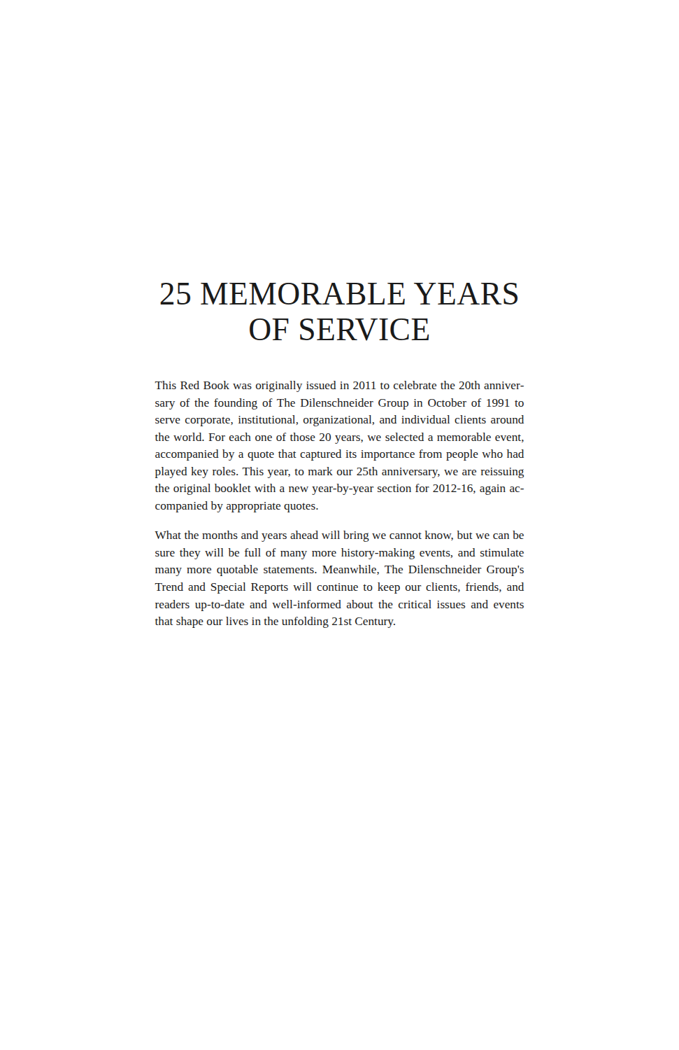25 Memorable Years
of Service
This Red Book was originally issued in 2011 to celebrate the 20th anniversary of the founding of The Dilenschneider Group in October of 1991 to serve corporate, institutional, organizational, and individual clients around the world. For each one of those 20 years, we selected a memorable event, accompanied by a quote that captured its importance from people who had played key roles. This year, to mark our 25th anniversary, we are reissuing the original booklet with a new year-by-year section for 2012-16, again accompanied by appropriate quotes.
What the months and years ahead will bring we cannot know, but we can be sure they will be full of many more history-making events, and stimulate many more quotable statements. Meanwhile, The Dilenschneider Group's Trend and Special Reports will continue to keep our clients, friends, and readers up-to-date and well-informed about the critical issues and events that shape our lives in the unfolding 21st Century.